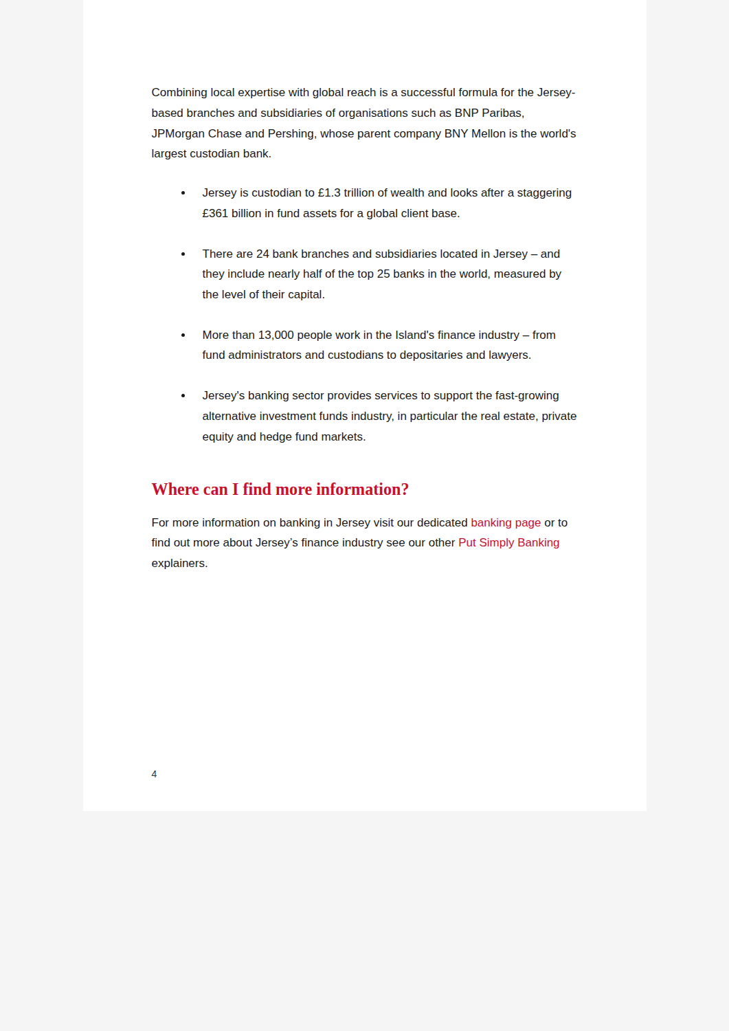Combining local expertise with global reach is a successful formula for the Jersey-based branches and subsidiaries of organisations such as BNP Paribas, JPMorgan Chase and Pershing, whose parent company BNY Mellon is the world's largest custodian bank.
Jersey is custodian to £1.3 trillion of wealth and looks after a staggering £361 billion in fund assets for a global client base.
There are 24 bank branches and subsidiaries located in Jersey – and they include nearly half of the top 25 banks in the world, measured by the level of their capital.
More than 13,000 people work in the Island's finance industry – from fund administrators and custodians to depositaries and lawyers.
Jersey's banking sector provides services to support the fast-growing alternative investment funds industry, in particular the real estate, private equity and hedge fund markets.
Where can I find more information?
For more information on banking in Jersey visit our dedicated banking page or to find out more about Jersey’s finance industry see our other Put Simply Banking explainers.
4